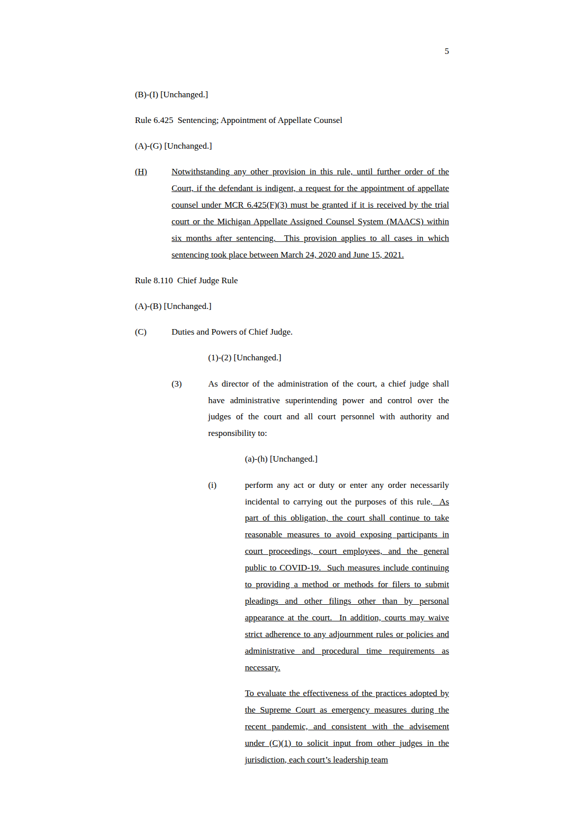5
(B)-(I) [Unchanged.]
Rule 6.425 Sentencing; Appointment of Appellate Counsel
(A)-(G) [Unchanged.]
(H) Notwithstanding any other provision in this rule, until further order of the Court, if the defendant is indigent, a request for the appointment of appellate counsel under MCR 6.425(F)(3) must be granted if it is received by the trial court or the Michigan Appellate Assigned Counsel System (MAACS) within six months after sentencing. This provision applies to all cases in which sentencing took place between March 24, 2020 and June 15, 2021.
Rule 8.110 Chief Judge Rule
(A)-(B) [Unchanged.]
(C) Duties and Powers of Chief Judge.
(1)-(2) [Unchanged.]
(3) As director of the administration of the court, a chief judge shall have administrative superintending power and control over the judges of the court and all court personnel with authority and responsibility to:
(a)-(h) [Unchanged.]
(i) perform any act or duty or enter any order necessarily incidental to carrying out the purposes of this rule. As part of this obligation, the court shall continue to take reasonable measures to avoid exposing participants in court proceedings, court employees, and the general public to COVID-19. Such measures include continuing to providing a method or methods for filers to submit pleadings and other filings other than by personal appearance at the court. In addition, courts may waive strict adherence to any adjournment rules or policies and administrative and procedural time requirements as necessary.
To evaluate the effectiveness of the practices adopted by the Supreme Court as emergency measures during the recent pandemic, and consistent with the advisement under (C)(1) to solicit input from other judges in the jurisdiction, each court’s leadership team